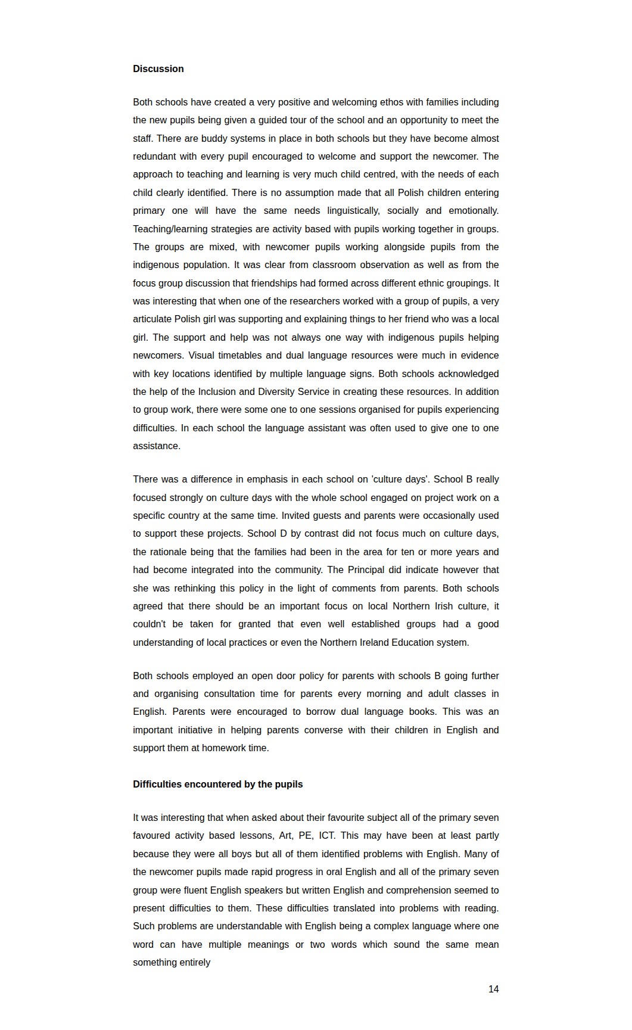Discussion
Both schools have created a very positive and welcoming ethos with families including the new pupils being given a guided tour of the school and an opportunity to meet the staff. There are buddy systems in place in both schools but they have become almost redundant with every pupil encouraged to welcome and support the newcomer. The approach to teaching and learning is very much child centred, with the needs of each child clearly identified. There is no assumption made that all Polish children entering primary one will have the same needs linguistically, socially and emotionally. Teaching/learning strategies are activity based with pupils working together in groups. The groups are mixed, with newcomer pupils working alongside pupils from the indigenous population. It was clear from classroom observation as well as from the focus group discussion that friendships had formed across different ethnic groupings. It was interesting that when one of the researchers worked with a group of pupils, a very articulate Polish girl was supporting and explaining things to her friend who was a local girl. The support and help was not always one way with indigenous pupils helping newcomers. Visual timetables and dual language resources were much in evidence with key locations identified by multiple language signs. Both schools acknowledged the help of the Inclusion and Diversity Service in creating these resources. In addition to group work, there were some one to one sessions organised for pupils experiencing difficulties. In each school the language assistant was often used to give one to one assistance.
There was a difference in emphasis in each school on 'culture days'. School B really focused strongly on culture days with the whole school engaged on project work on a specific country at the same time. Invited guests and parents were occasionally used to support these projects. School D by contrast did not focus much on culture days, the rationale being that the families had been in the area for ten or more years and had become integrated into the community. The Principal did indicate however that she was rethinking this policy in the light of comments from parents. Both schools agreed that there should be an important focus on local Northern Irish culture, it couldn't be taken for granted that even well established groups had a good understanding of local practices or even the Northern Ireland Education system.
Both schools employed an open door policy for parents with schools B going further and organising consultation time for parents every morning and adult classes in English. Parents were encouraged to borrow dual language books. This was an important initiative in helping parents converse with their children in English and support them at homework time.
Difficulties encountered by the pupils
It was interesting that when asked about their favourite subject all of the primary seven favoured activity based lessons, Art, PE, ICT. This may have been at least partly because they were all boys but all of them identified problems with English. Many of the newcomer pupils made rapid progress in oral English and all of the primary seven group were fluent English speakers but written English and comprehension seemed to present difficulties to them. These difficulties translated into problems with reading. Such problems are understandable with English being a complex language where one word can have multiple meanings or two words which sound the same mean something entirely
14